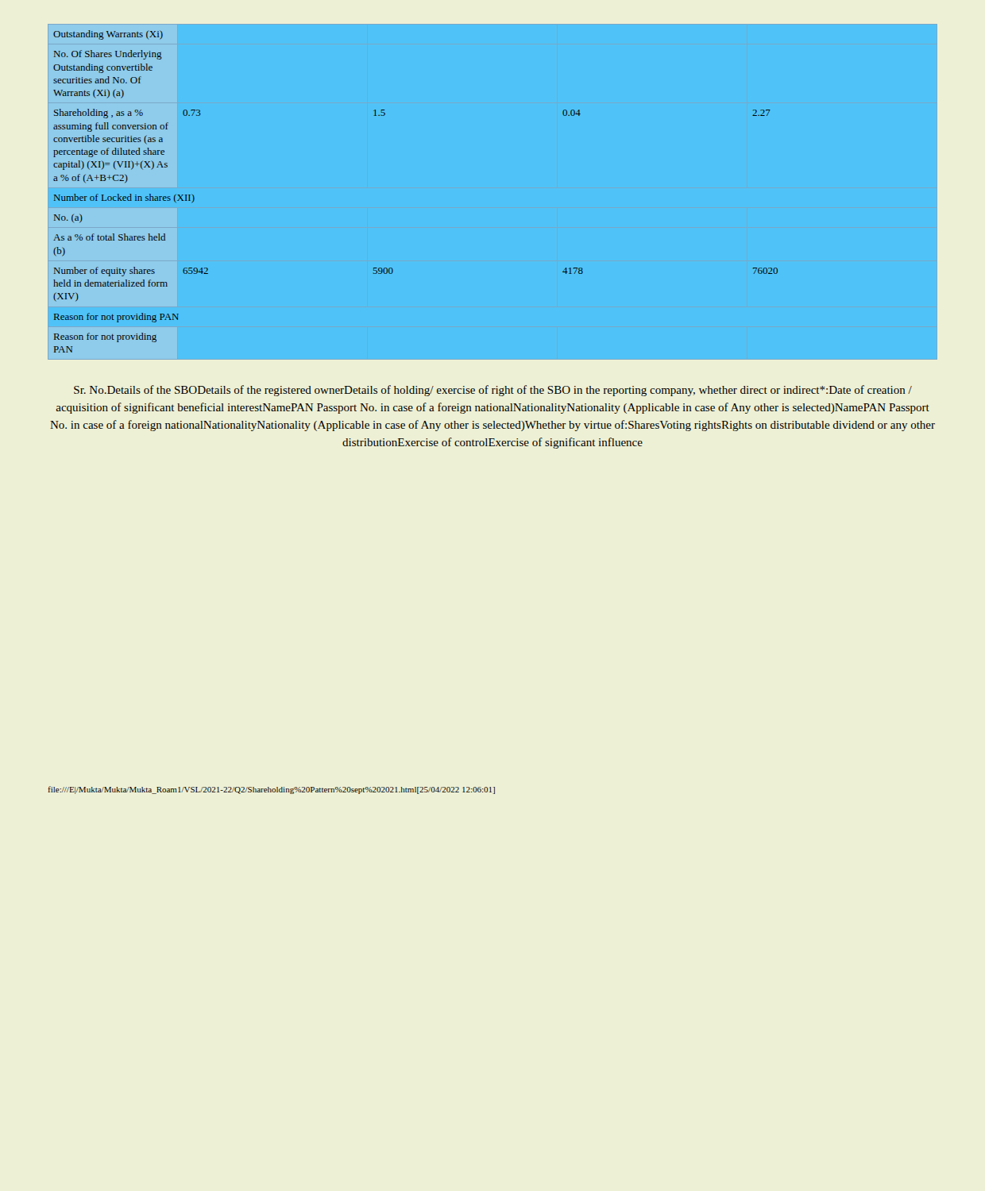| Outstanding Warrants (Xi) | | | | |
| No. Of Shares Underlying Outstanding convertible securities and No. Of Warrants (Xi) (a) | | | | |
| Shareholding , as a % assuming full conversion of convertible securities (as a percentage of diluted share capital) (XI)= (VII)+(X) As a % of (A+B+C2) | 0.73 | 1.5 | 0.04 | 2.27 |
| Number of Locked in shares (XII) |
| No. (a) | | | | |
| As a % of total Shares held (b) | | | | |
| Number of equity shares held in dematerialized form (XIV) | 65942 | 5900 | 4178 | 76020 |
| Reason for not providing PAN |
| Reason for not providing PAN | | | | |
Sr. No.Details of the SBODetails of the registered ownerDetails of holding/ exercise of right of the SBO in the reporting company, whether direct or indirect*:Date of creation / acquisition of significant beneficial interestNamePAN Passport No. in case of a foreign nationalNationalityNationality (Applicable in case of Any other is selected)NamePAN Passport No. in case of a foreign nationalNationalityNationality (Applicable in case of Any other is selected)Whether by virtue of:SharesVoting rightsRights on distributable dividend or any other distributionExercise of controlExercise of significant influence
file:///E|/Mukta/Mukta/Mukta_Roam1/VSL/2021-22/Q2/Shareholding%20Pattern%20sept%202021.html[25/04/2022 12:06:01]